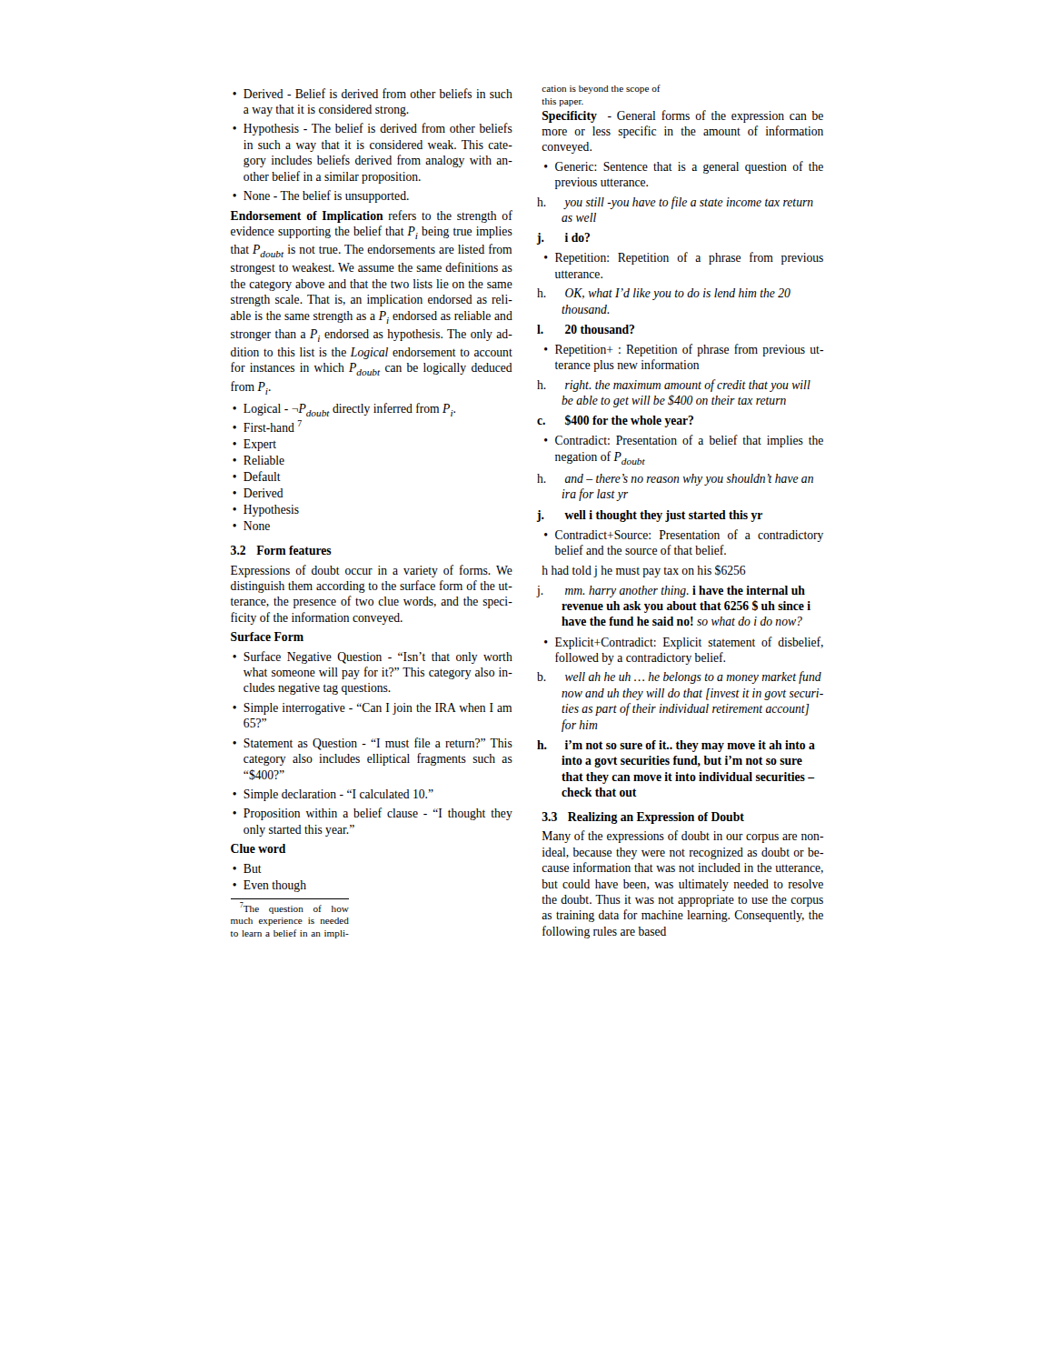Derived - Belief is derived from other beliefs in such a way that it is considered strong.
Hypothesis - The belief is derived from other beliefs in such a way that it is considered weak. This category includes beliefs derived from analogy with another belief in a similar proposition.
None - The belief is unsupported.
Endorsement of Implication refers to the strength of evidence supporting the belief that Pi being true implies that Pdoubt is not true. The endorsements are listed from strongest to weakest. We assume the same definitions as the category above and that the two lists lie on the same strength scale. That is, an implication endorsed as reliable is the same strength as a Pi endorsed as reliable and stronger than a Pi endorsed as hypothesis. The only addition to this list is the Logical endorsement to account for instances in which Pdoubt can be logically deduced from Pi.
Logical - ¬Pdoubt directly inferred from Pi.
First-hand 7
Expert
Reliable
Default
Derived
Hypothesis
None
3.2 Form features
Expressions of doubt occur in a variety of forms. We distinguish them according to the surface form of the utterance, the presence of two clue words, and the specificity of the information conveyed.
Surface Form
Surface Negative Question - “Isn’t that only worth what someone will pay for it?” This category also includes negative tag questions.
Simple interrogative - “Can I join the IRA when I am 65?”
Statement as Question - “I must file a return?” This category also includes elliptical fragments such as “$400?”
Simple declaration - “I calculated 10.”
Proposition within a belief clause - “I thought they only started this year.”
Clue word
But
Even though
7The question of how much experience is needed to learn a belief in an implication is beyond the scope of this paper.
Specificity - General forms of the expression can be more or less specific in the amount of information conveyed.
Generic: Sentence that is a general question of the previous utterance.
h. you still -you have to file a state income tax return as well
j. i do?
Repetition: Repetition of a phrase from previous utterance.
h. OK, what I’d like you to do is lend him the 20 thousand.
l. 20 thousand?
Repetition+ : Repetition of phrase from previous utterance plus new information
h. right. the maximum amount of credit that you will be able to get will be $400 on their tax return
c. $400 for the whole year?
Contradict: Presentation of a belief that implies the negation of Pdoubt
h. and – there’s no reason why you shouldn’t have an ira for last yr
j. well i thought they just started this yr
Contradict+Source: Presentation of a contradictory belief and the source of that belief.
h had told j he must pay tax on his $6256
j. mm. harry another thing. i have the internal uh revenue uh ask you about that 6256 $ uh since i have the fund he said no! so what do i do now?
Explicit+Contradict: Explicit statement of disbelief, followed by a contradictory belief.
b. well ah he uh … he belongs to a money market fund now and uh they will do that [invest it in govt securities as part of their individual retirement account] for him
h. i’m not so sure of it.. they may move it ah into a into a govt securities fund, but i’m not so sure that they can move it into individual securities – check that out
3.3 Realizing an Expression of Doubt
Many of the expressions of doubt in our corpus are non-ideal, because they were not recognized as doubt or because information that was not included in the utterance, but could have been, was ultimately needed to resolve the doubt. Thus it was not appropriate to use the corpus as training data for machine learning. Consequently, the following rules are based